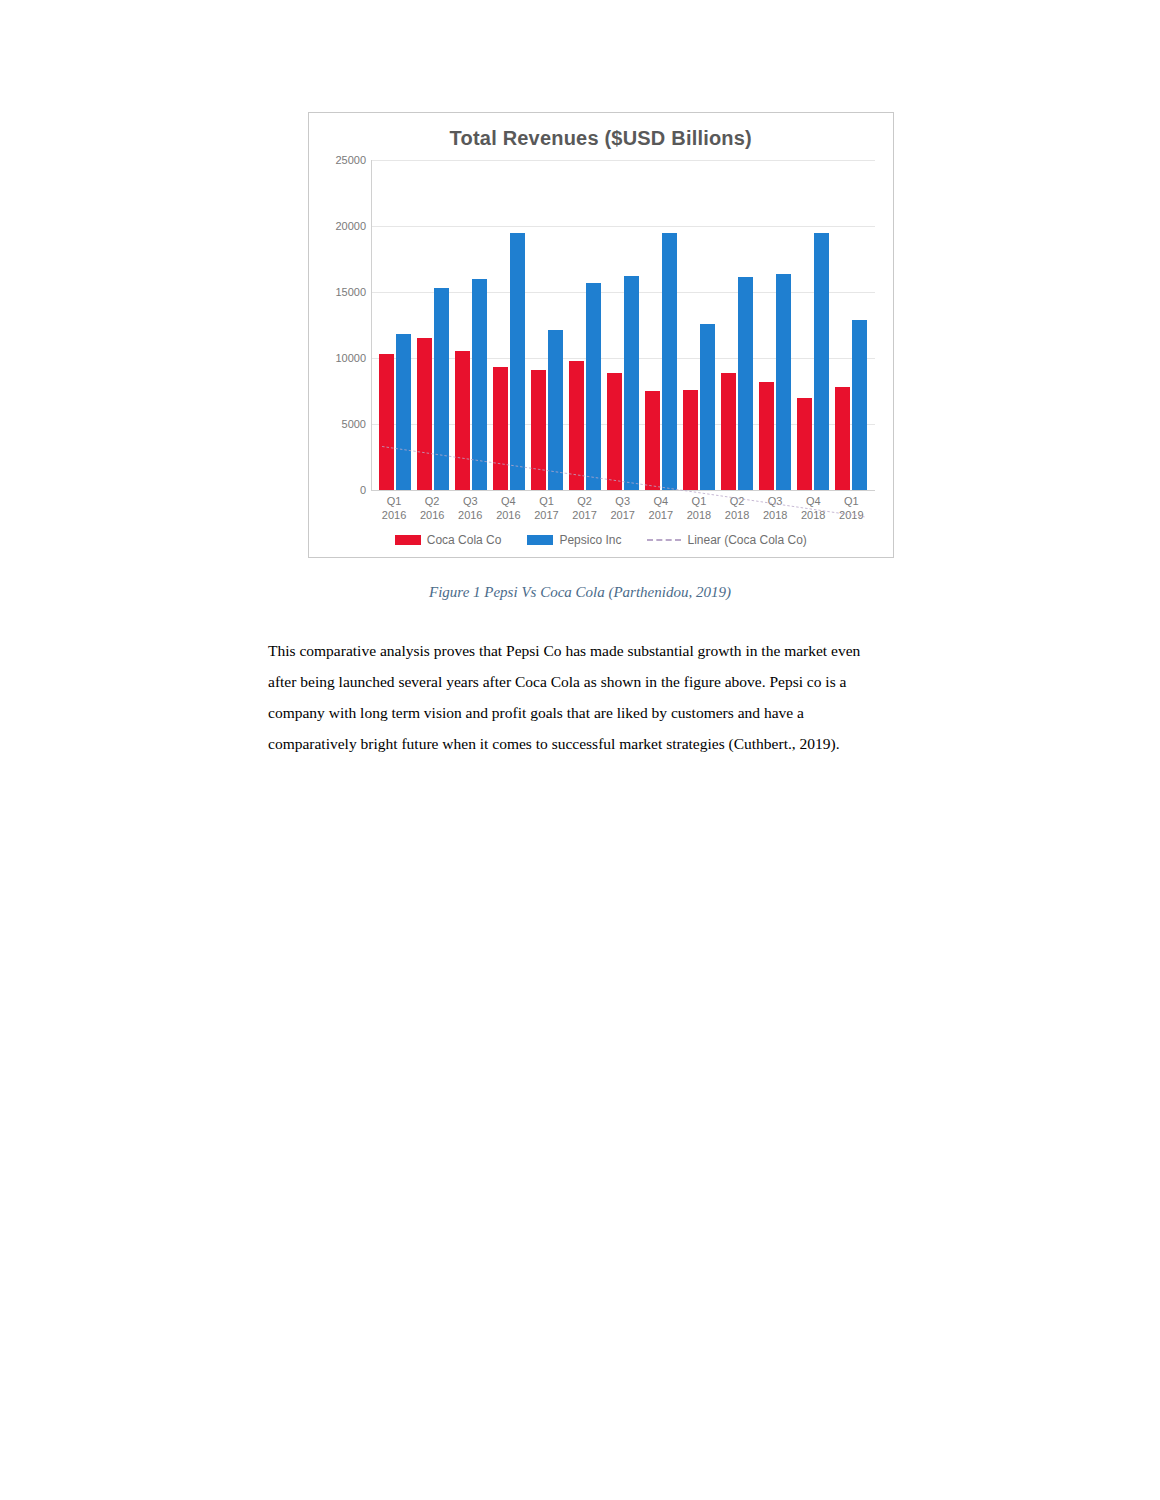Total Revenues ($USD Billions)
25000
20000
15000
10000
5000
0
Q1
2016
Q2
2016
Q3
2016
Q4
2016
Q1
2017
Q2
2017
Q3
2017
Q4
2017
Q1
2018
Q2
2018
Q3
2018
Q4
2018
Q1
2019
Coca Cola Co
Pepsico Inc
Linear (Coca Cola Co)
Figure 1 Pepsi Vs Coca Cola (Parthenidou, 2019)
This comparative analysis proves that Pepsi Co has made substantial growth in the market even after being launched several years after Coca Cola as shown in the figure above. Pepsi co is a company with long term vision and profit goals that are liked by customers and have a comparatively bright future when it comes to successful market strategies (Cuthbert., 2019).